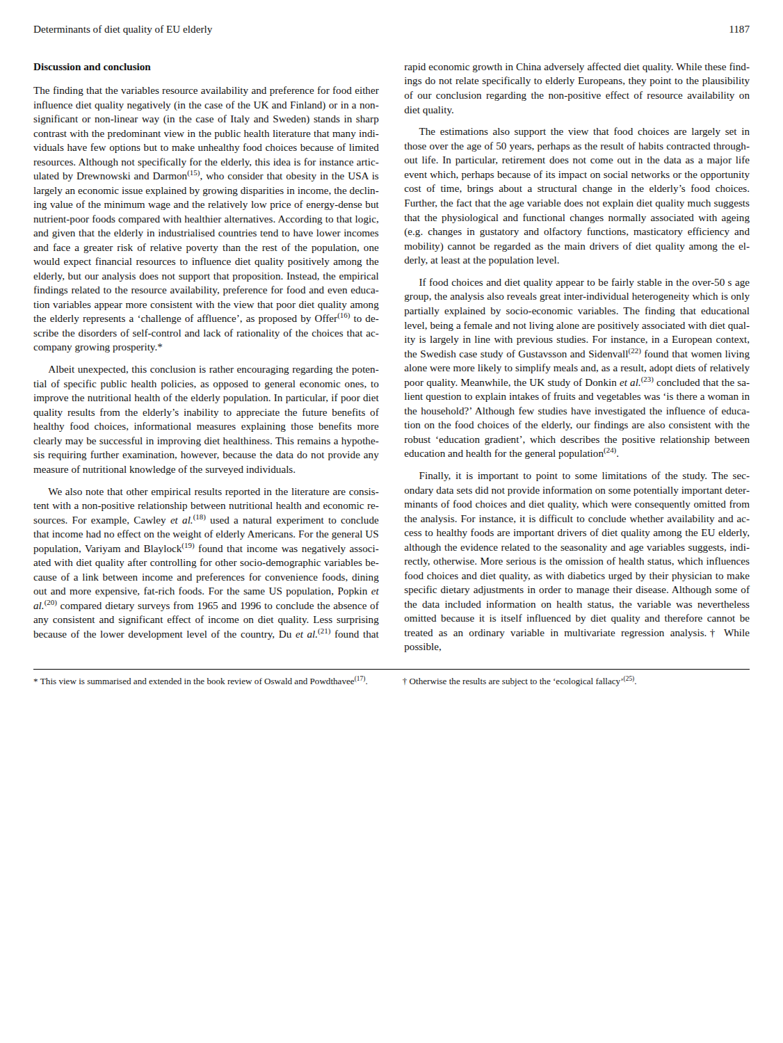Determinants of diet quality of EU elderly 1187
Discussion and conclusion
The finding that the variables resource availability and preference for food either influence diet quality negatively (in the case of the UK and Finland) or in a non-significant or non-linear way (in the case of Italy and Sweden) stands in sharp contrast with the predominant view in the public health literature that many individuals have few options but to make unhealthy food choices because of limited resources. Although not specifically for the elderly, this idea is for instance articulated by Drewnowski and Darmon(15), who consider that obesity in the USA is largely an economic issue explained by growing disparities in income, the declining value of the minimum wage and the relatively low price of energy-dense but nutrient-poor foods compared with healthier alternatives. According to that logic, and given that the elderly in industrialised countries tend to have lower incomes and face a greater risk of relative poverty than the rest of the population, one would expect financial resources to influence diet quality positively among the elderly, but our analysis does not support that proposition. Instead, the empirical findings related to the resource availability, preference for food and even education variables appear more consistent with the view that poor diet quality among the elderly represents a ‘challenge of affluence’, as proposed by Offer(16) to describe the disorders of self-control and lack of rationality of the choices that accompany growing prosperity.*
Albeit unexpected, this conclusion is rather encouraging regarding the potential of specific public health policies, as opposed to general economic ones, to improve the nutritional health of the elderly population. In particular, if poor diet quality results from the elderly’s inability to appreciate the future benefits of healthy food choices, informational measures explaining those benefits more clearly may be successful in improving diet healthiness. This remains a hypothesis requiring further examination, however, because the data do not provide any measure of nutritional knowledge of the surveyed individuals.
We also note that other empirical results reported in the literature are consistent with a non-positive relationship between nutritional health and economic resources. For example, Cawley et al.(18) used a natural experiment to conclude that income had no effect on the weight of elderly Americans. For the general US population, Variyam and Blaylock(19) found that income was negatively associated with diet quality after controlling for other socio-demographic variables because of a link between income and preferences for convenience foods, dining out and more expensive, fat-rich foods. For the same US population, Popkin et al.(20) compared dietary surveys from 1965 and 1996 to conclude the absence of any consistent and significant effect of income on diet quality. Less surprising because of the lower development level of the country, Du et al.(21) found that rapid economic growth in China adversely affected diet quality. While these findings do not relate specifically to elderly Europeans, they point to the plausibility of our conclusion regarding the non-positive effect of resource availability on diet quality.
The estimations also support the view that food choices are largely set in those over the age of 50 years, perhaps as the result of habits contracted throughout life. In particular, retirement does not come out in the data as a major life event which, perhaps because of its impact on social networks or the opportunity cost of time, brings about a structural change in the elderly’s food choices. Further, the fact that the age variable does not explain diet quality much suggests that the physiological and functional changes normally associated with ageing (e.g. changes in gustatory and olfactory functions, masticatory efficiency and mobility) cannot be regarded as the main drivers of diet quality among the elderly, at least at the population level.
If food choices and diet quality appear to be fairly stable in the over-50 s age group, the analysis also reveals great inter-individual heterogeneity which is only partially explained by socio-economic variables. The finding that educational level, being a female and not living alone are positively associated with diet quality is largely in line with previous studies. For instance, in a European context, the Swedish case study of Gustavsson and Sidenvall(22) found that women living alone were more likely to simplify meals and, as a result, adopt diets of relatively poor quality. Meanwhile, the UK study of Donkin et al.(23) concluded that the salient question to explain intakes of fruits and vegetables was ‘is there a woman in the household?’ Although few studies have investigated the influence of education on the food choices of the elderly, our findings are also consistent with the robust ‘education gradient’, which describes the positive relationship between education and health for the general population(24).
Finally, it is important to point to some limitations of the study. The secondary data sets did not provide information on some potentially important determinants of food choices and diet quality, which were consequently omitted from the analysis. For instance, it is difficult to conclude whether availability and access to healthy foods are important drivers of diet quality among the EU elderly, although the evidence related to the seasonality and age variables suggests, indirectly, otherwise. More serious is the omission of health status, which influences food choices and diet quality, as with diabetics urged by their physician to make specific dietary adjustments in order to manage their disease. Although some of the data included information on health status, the variable was nevertheless omitted because it is itself influenced by diet quality and therefore cannot be treated as an ordinary variable in multivariate regression analysis.† While possible,
*This view is summarised and extended in the book review of Oswald and Powdthavee(17).
†Otherwise the results are subject to the ‘ecological fallacy’(25).